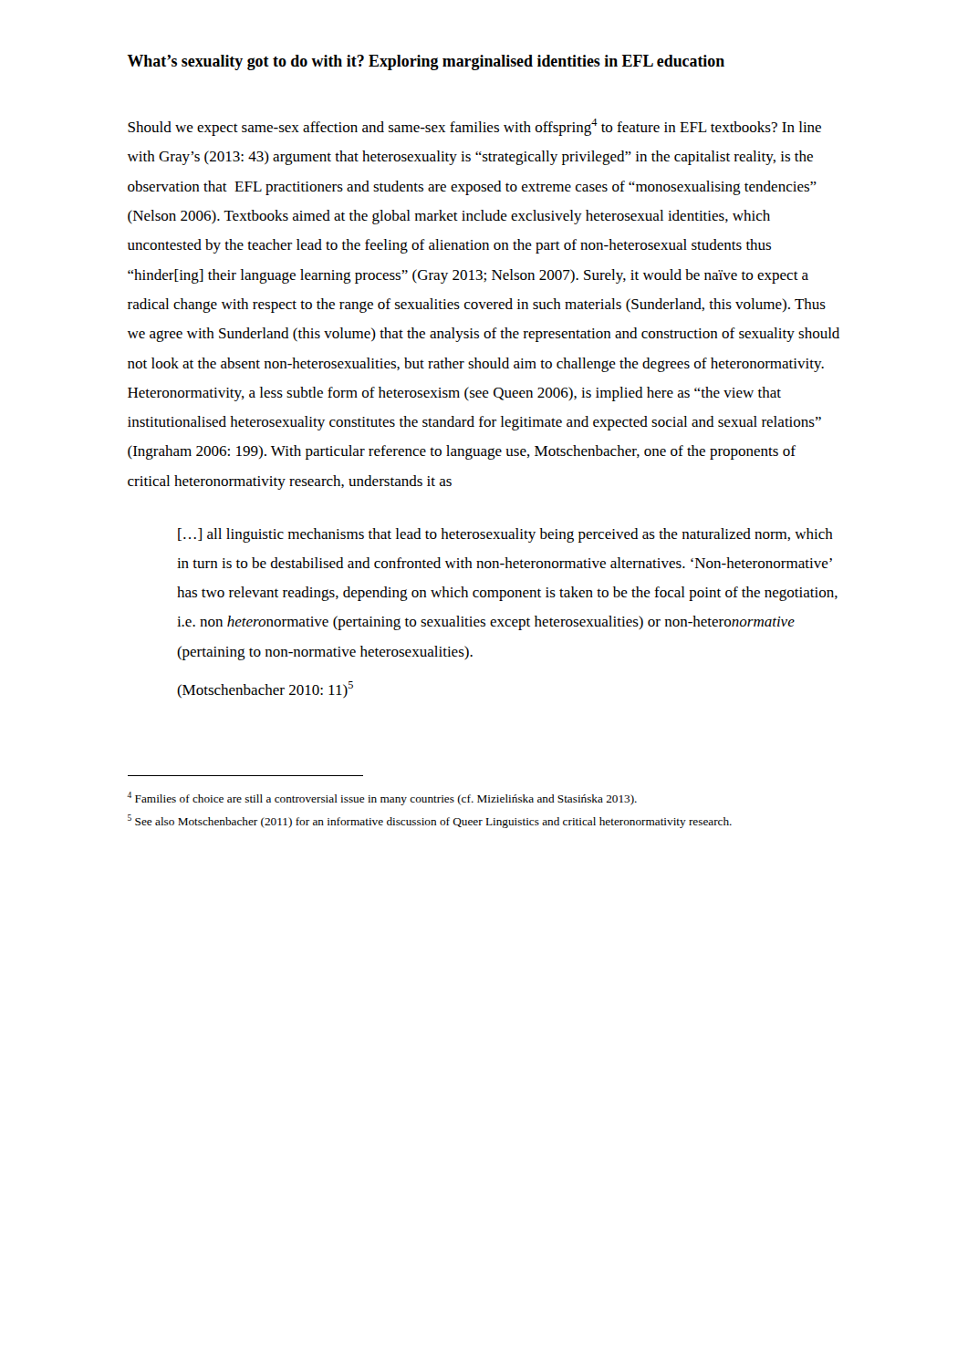What’s sexuality got to do with it? Exploring marginalised identities in EFL education
Should we expect same-sex affection and same-sex families with offspring4 to feature in EFL textbooks? In line with Gray’s (2013: 43) argument that heterosexuality is “strategically privileged” in the capitalist reality, is the observation that EFL practitioners and students are exposed to extreme cases of “monosexualising tendencies” (Nelson 2006). Textbooks aimed at the global market include exclusively heterosexual identities, which uncontested by the teacher lead to the feeling of alienation on the part of non-heterosexual students thus “hinder[ing] their language learning process” (Gray 2013; Nelson 2007). Surely, it would be naïve to expect a radical change with respect to the range of sexualities covered in such materials (Sunderland, this volume). Thus we agree with Sunderland (this volume) that the analysis of the representation and construction of sexuality should not look at the absent non-heterosexualities, but rather should aim to challenge the degrees of heteronormativity. Heteronormativity, a less subtle form of heterosexism (see Queen 2006), is implied here as “the view that institutionalised heterosexuality constitutes the standard for legitimate and expected social and sexual relations” (Ingraham 2006: 199). With particular reference to language use, Motschenbacher, one of the proponents of critical heteronormativity research, understands it as
[…] all linguistic mechanisms that lead to heterosexuality being perceived as the naturalized norm, which in turn is to be destabilised and confronted with non-heteronormative alternatives. ‘Non-heteronormative’ has two relevant readings, depending on which component is taken to be the focal point of the negotiation, i.e. non heteronormative (pertaining to sexualities except heterosexualities) or non-heteronormative (pertaining to non-normative heterosexualities).
(Motschenbacher 2010: 11)5
4 Families of choice are still a controversial issue in many countries (cf. Mizielińska and Stasińska 2013).
5 See also Motschenbacher (2011) for an informative discussion of Queer Linguistics and critical heteronormativity research.